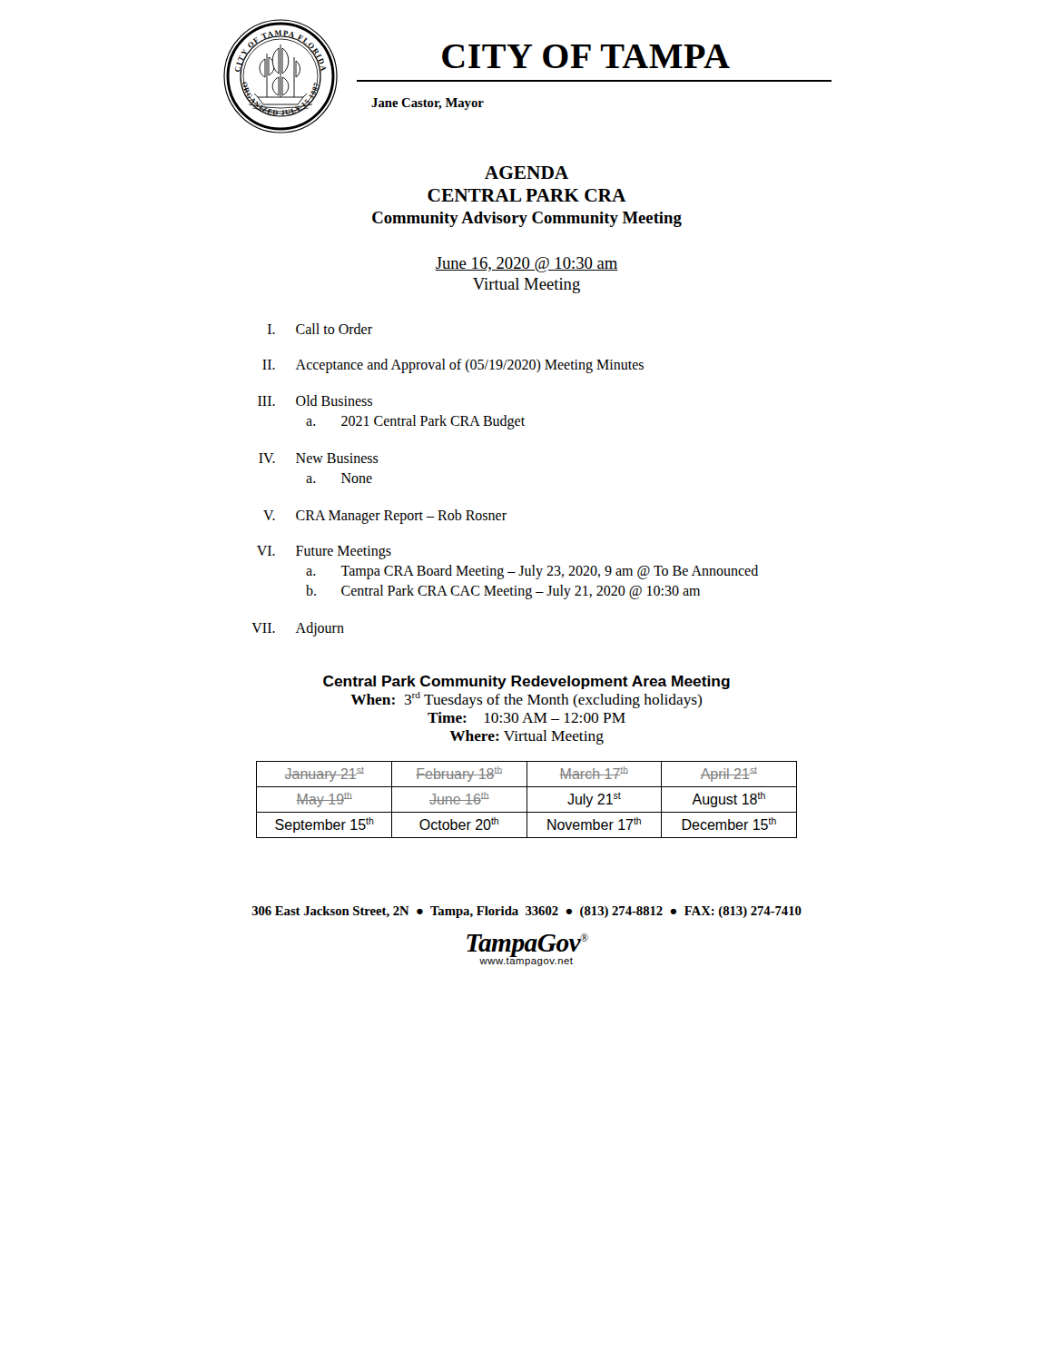CITY OF TAMPA FLORIDA ORGANIZED JULY 15 1887
CITY OF TAMPA
Jane Castor, Mayor
AGENDA
CENTRAL PARK CRA
Community Advisory Community Meeting
June 16, 2020 @ 10:30 am
Virtual Meeting
I. Call to Order
II. Acceptance and Approval of (05/19/2020) Meeting Minutes
III. Old Business
a. 2021 Central Park CRA Budget
IV. New Business
a. None
V. CRA Manager Report – Rob Rosner
VI. Future Meetings
a. Tampa CRA Board Meeting – July 23, 2020, 9 am @ To Be Announced
b. Central Park CRA CAC Meeting – July 21, 2020 @ 10:30 am
VII. Adjourn
Central Park Community Redevelopment Area Meeting
When: 3rd Tuesdays of the Month (excluding holidays)
Time: 10:30 AM – 12:00 PM
Where: Virtual Meeting
| January 21 st | February 18 th | March 17 th | April 21 st |
| May 19 th | June 16 th | July 21 st | August 18 th |
| September 15 th | October 20 th | November 17 th | December 15 th |
306 East Jackson Street, 2N ● Tampa, Florida 33602 ● (813) 274-8812 ● FAX: (813) 274-7410
TampaGov®
www.tampagov.net